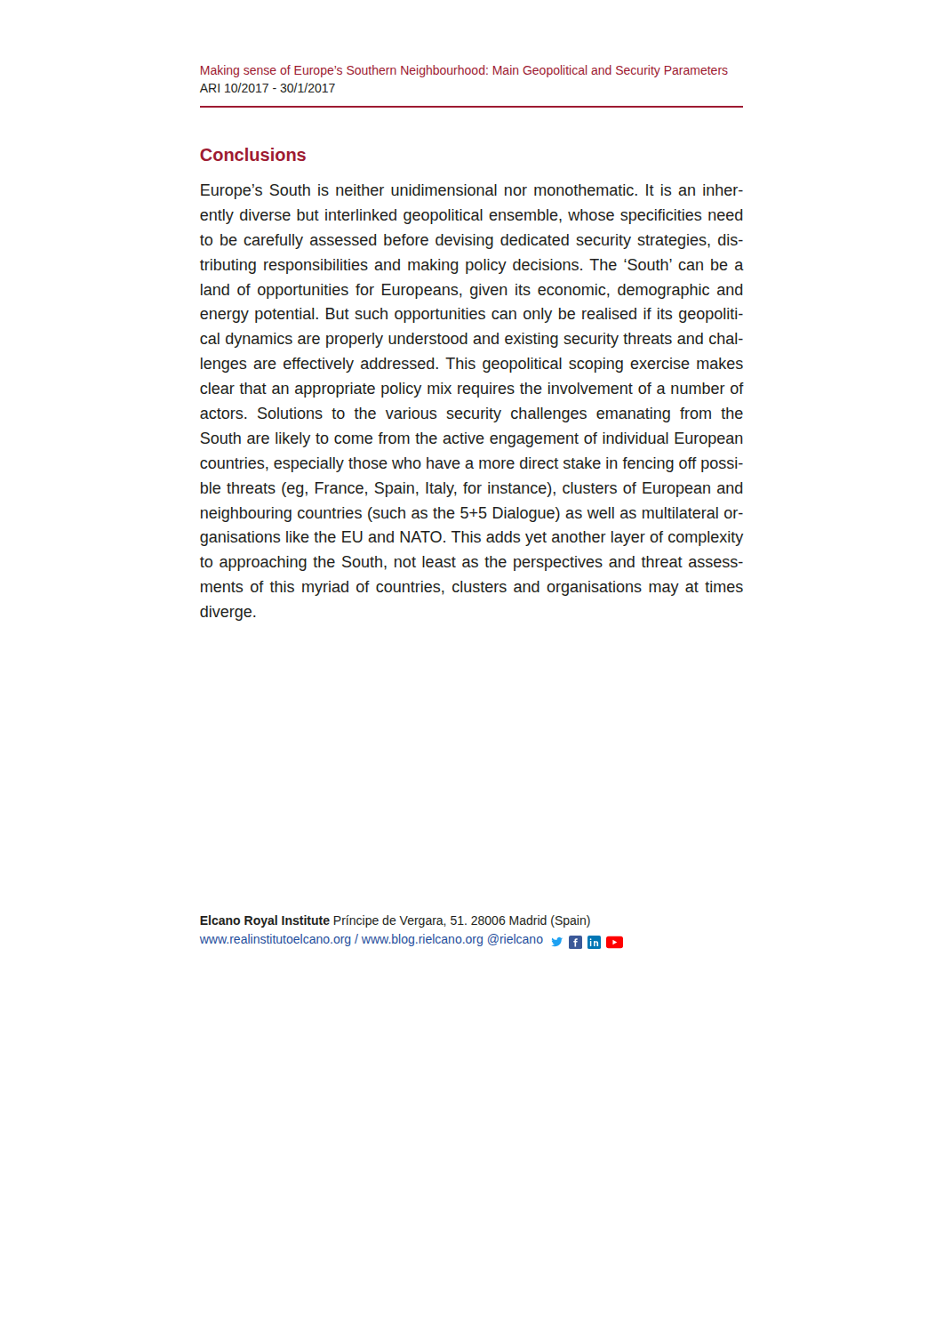Making sense of Europe’s Southern Neighbourhood: Main Geopolitical and Security Parameters ARI 10/2017 - 30/1/2017
Conclusions
Europe’s South is neither unidimensional nor monothematic. It is an inherently diverse but interlinked geopolitical ensemble, whose specificities need to be carefully assessed before devising dedicated security strategies, distributing responsibilities and making policy decisions. The ‘South’ can be a land of opportunities for Europeans, given its economic, demographic and energy potential. But such opportunities can only be realised if its geopolitical dynamics are properly understood and existing security threats and challenges are effectively addressed. This geopolitical scoping exercise makes clear that an appropriate policy mix requires the involvement of a number of actors. Solutions to the various security challenges emanating from the South are likely to come from the active engagement of individual European countries, especially those who have a more direct stake in fencing off possible threats (eg, France, Spain, Italy, for instance), clusters of European and neighbouring countries (such as the 5+5 Dialogue) as well as multilateral organisations like the EU and NATO. This adds yet another layer of complexity to approaching the South, not least as the perspectives and threat assessments of this myriad of countries, clusters and organisations may at times diverge.
Elcano Royal Institute Príncipe de Vergara, 51. 28006 Madrid (Spain)
www.realinstitutoelcano.org / www.blog.rielcano.org @rielcano